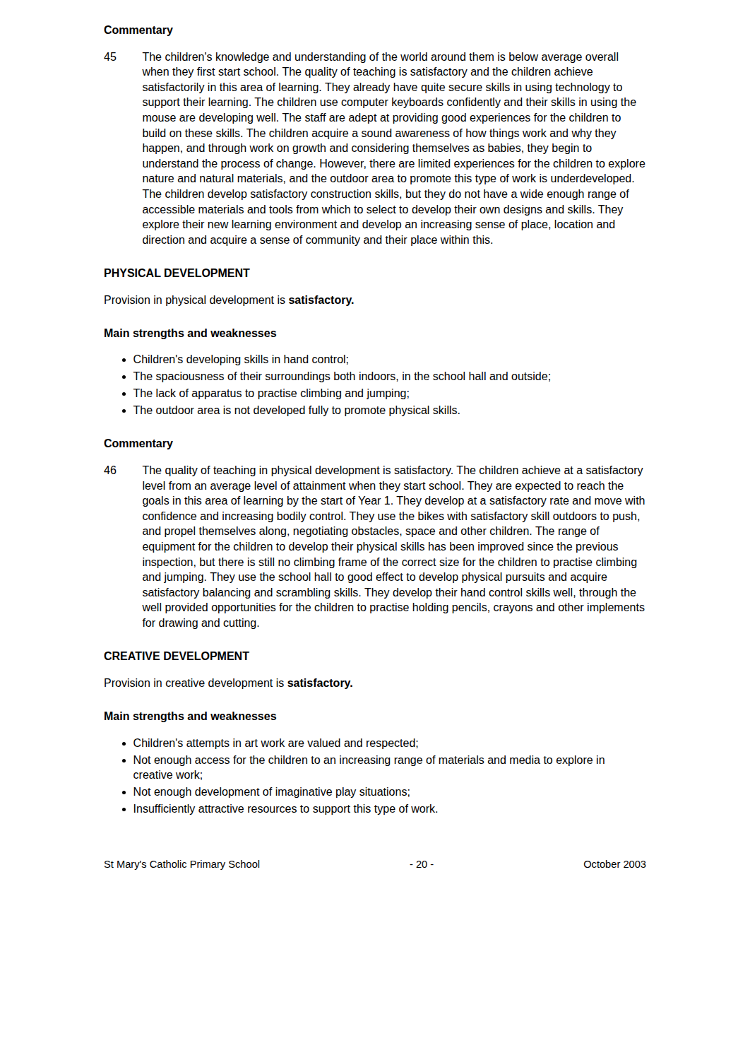Commentary
45
The children's knowledge and understanding of the world around them is below average overall when they first start school. The quality of teaching is satisfactory and the children achieve satisfactorily in this area of learning. They already have quite secure skills in using technology to support their learning. The children use computer keyboards confidently and their skills in using the mouse are developing well. The staff are adept at providing good experiences for the children to build on these skills. The children acquire a sound awareness of how things work and why they happen, and through work on growth and considering themselves as babies, they begin to understand the process of change. However, there are limited experiences for the children to explore nature and natural materials, and the outdoor area to promote this type of work is underdeveloped. The children develop satisfactory construction skills, but they do not have a wide enough range of accessible materials and tools from which to select to develop their own designs and skills. They explore their new learning environment and develop an increasing sense of place, location and direction and acquire a sense of community and their place within this.
PHYSICAL DEVELOPMENT
Provision in physical development is satisfactory.
Main strengths and weaknesses
Children's developing skills in hand control;
The spaciousness of their surroundings both indoors, in the school hall and outside;
The lack of apparatus to practise climbing and jumping;
The outdoor area is not developed fully to promote physical skills.
Commentary
46
The quality of teaching in physical development is satisfactory. The children achieve at a satisfactory level from an average level of attainment when they start school. They are expected to reach the goals in this area of learning by the start of Year 1. They develop at a satisfactory rate and move with confidence and increasing bodily control. They use the bikes with satisfactory skill outdoors to push, and propel themselves along, negotiating obstacles, space and other children. The range of equipment for the children to develop their physical skills has been improved since the previous inspection, but there is still no climbing frame of the correct size for the children to practise climbing and jumping. They use the school hall to good effect to develop physical pursuits and acquire satisfactory balancing and scrambling skills. They develop their hand control skills well, through the well provided opportunities for the children to practise holding pencils, crayons and other implements for drawing and cutting.
CREATIVE DEVELOPMENT
Provision in creative development is satisfactory.
Main strengths and weaknesses
Children's attempts in art work are valued and respected;
Not enough access for the children to an increasing range of materials and media to explore in creative work;
Not enough development of imaginative play situations;
Insufficiently attractive resources to support this type of work.
St Mary's Catholic Primary School - 20 - October 2003